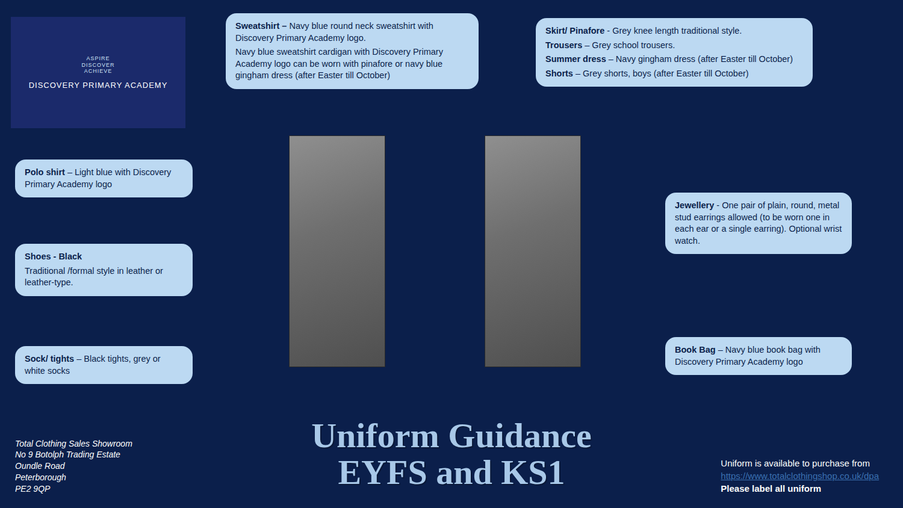ASPIRE DISCOVER ACHIEVE
DISCOVERY PRIMARY ACADEMY
Sweatshirt – Navy blue round neck sweatshirt with Discovery Primary Academy logo.
Navy blue sweatshirt cardigan with Discovery Primary Academy logo can be worn with pinafore or navy blue gingham dress (after Easter till October)
Skirt/ Pinafore - Grey knee length traditional style.
Trousers – Grey school trousers.
Summer dress – Navy gingham dress (after Easter till October)
Shorts – Grey shorts, boys (after Easter till October)
Polo shirt – Light blue with Discovery Primary Academy logo
Shoes - Black
Traditional /formal style in leather or leather-type.
Sock/ tights – Black tights, grey or white socks
Jewellery - One pair of plain, round, metal stud earrings allowed (to be worn one in each ear or a single earring). Optional wrist watch.
Book Bag – Navy blue book bag with Discovery Primary Academy logo
Uniform Guidance EYFS and KS1
Total Clothing Sales Showroom
No 9 Botolph Trading Estate
Oundle Road
Peterborough
PE2 9QP
Uniform is available to purchase from
https://www.totalclothingshop.co.uk/dpa
Please label all uniform